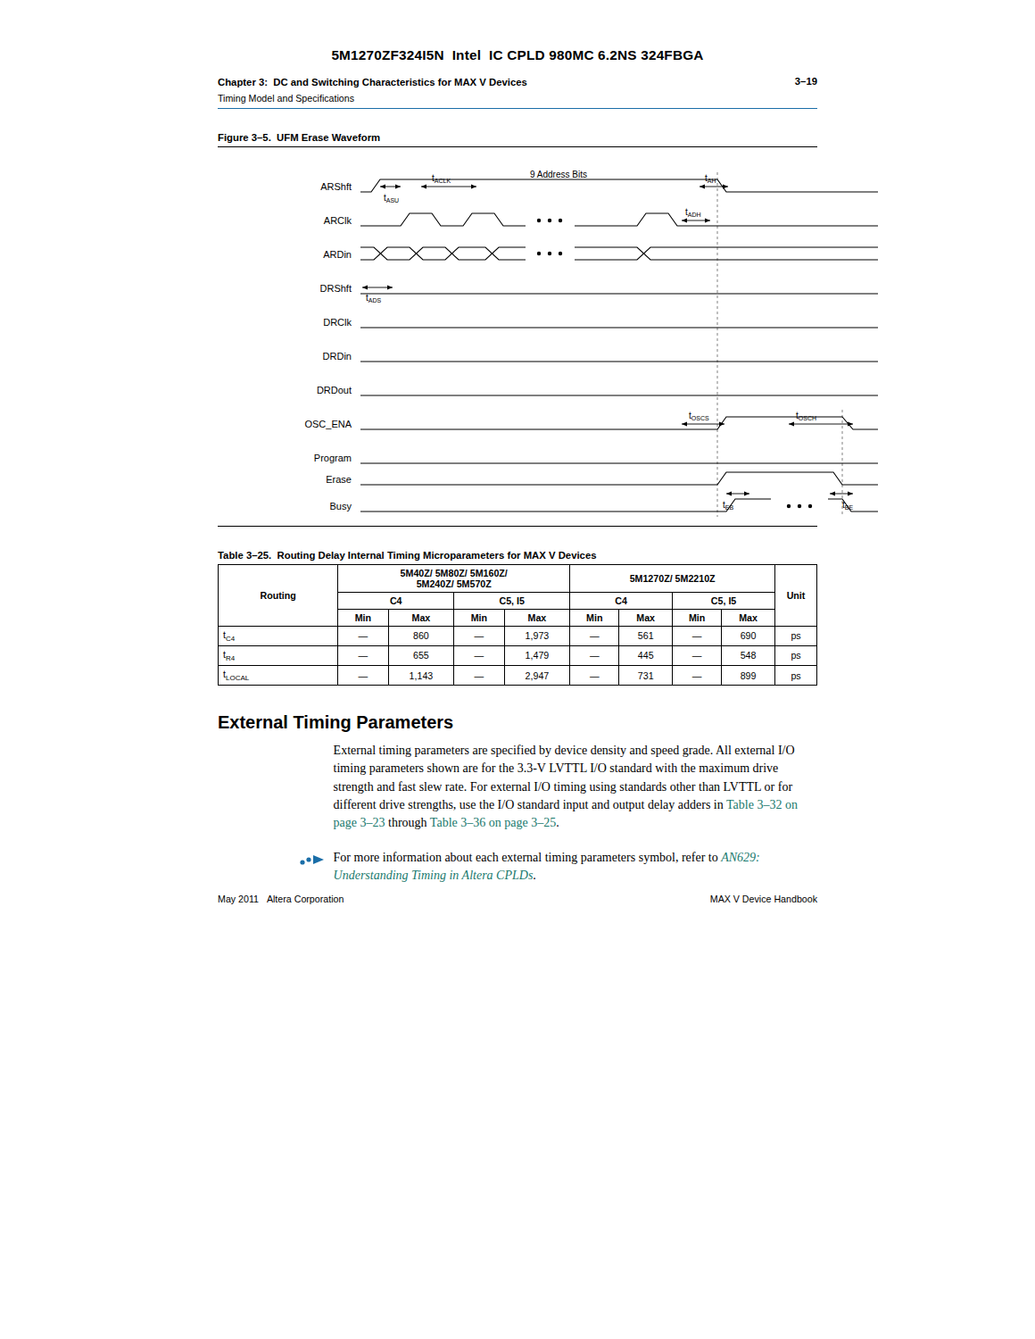5M1270ZF324I5N Intel IC CPLD 980MC 6.2NS 324FBGA
Chapter 3: DC and Switching Characteristics for MAX V Devices
Timing Model and Specifications
3–19
Figure 3–5. UFM Erase Waveform
ARShft ARClk ARDin DRShft DRClk DRDin DRDout OSC_ENA Program Erase Busy tASU tACLK 9 Address Bits tAH tADH tADS tOSCS tOSCH tEB tBE tEPMX
Table 3–25. Routing Delay Internal Timing Microparameters for MAX V Devices
| Routing | 5M40Z/ 5M80Z/ 5M160Z/ 5M240Z/ 5M570Z | 5M1270Z/ 5M2210Z | Unit |
| --- | --- | --- | --- |
| C4 | C5, I5 | C4 | C5, I5 |
| Min | Max | Min | Max | Min | Max | Min | Max |
| t C4 | — | 860 | — | 1,973 | — | 561 | — | 690 | ps |
| t R4 | — | 655 | — | 1,479 | — | 445 | — | 548 | ps |
| t LOCAL | — | 1,143 | — | 2,947 | — | 731 | — | 899 | ps |
External Timing Parameters
External timing parameters are specified by device density and speed grade. All external I/O timing parameters shown are for the 3.3-V LVTTL I/O standard with the maximum drive strength and fast slew rate. For external I/O timing using standards other than LVTTL or for different drive strengths, use the I/O standard input and output delay adders in Table 3–32 on page 3–23 through Table 3–36 on page 3–25.
For more information about each external timing parameters symbol, refer to AN629: Understanding Timing in Altera CPLDs.
May 2011 Altera Corporation
MAX V Device Handbook